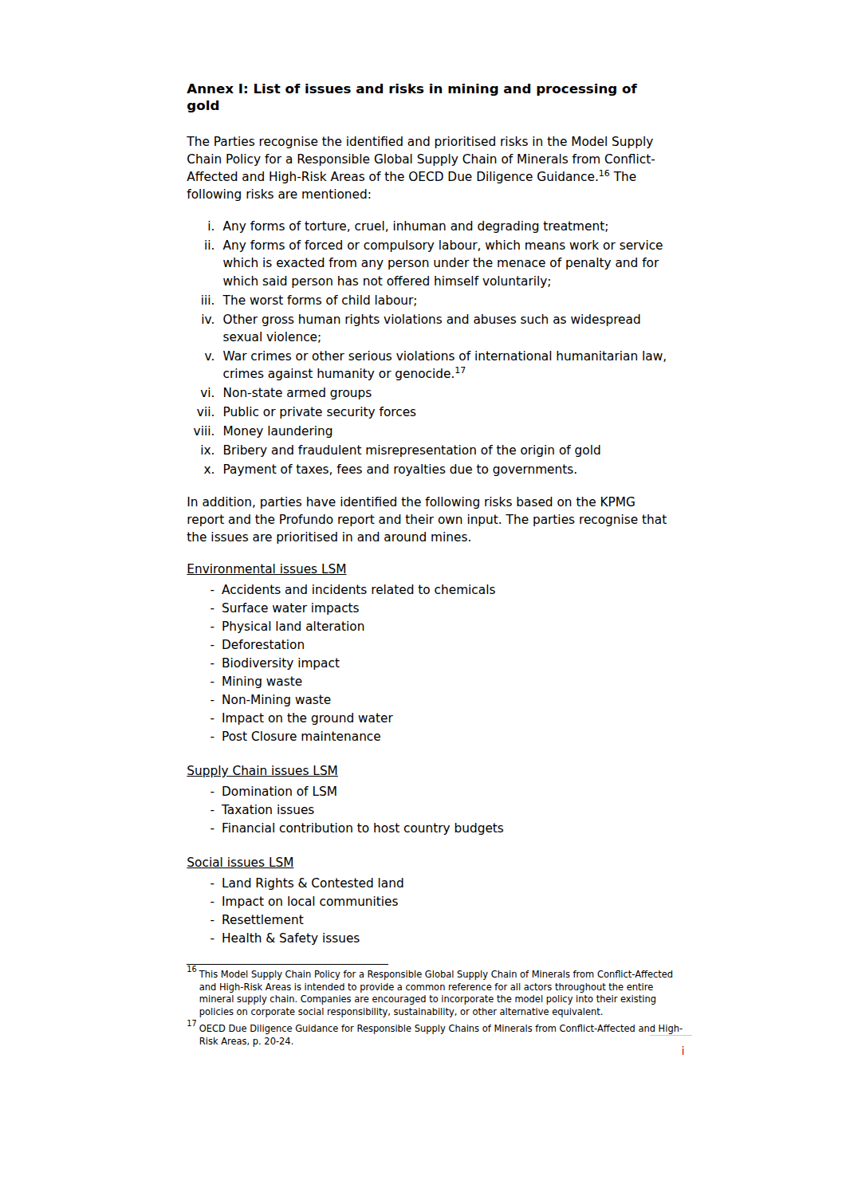Annex I: List of issues and risks in mining and processing of gold
The Parties recognise the identified and prioritised risks in the Model Supply Chain Policy for a Responsible Global Supply Chain of Minerals from Conflict-Affected and High-Risk Areas of the OECD Due Diligence Guidance.16 The following risks are mentioned:
Any forms of torture, cruel, inhuman and degrading treatment;
Any forms of forced or compulsory labour, which means work or service which is exacted from any person under the menace of penalty and for which said person has not offered himself voluntarily;
The worst forms of child labour;
Other gross human rights violations and abuses such as widespread sexual violence;
War crimes or other serious violations of international humanitarian law, crimes against humanity or genocide.17
Non-state armed groups
Public or private security forces
Money laundering
Bribery and fraudulent misrepresentation of the origin of gold
Payment of taxes, fees and royalties due to governments.
In addition, parties have identified the following risks based on the KPMG report and the Profundo report and their own input. The parties recognise that the issues are prioritised in and around mines.
Environmental issues LSM
Accidents and incidents related to chemicals
Surface water impacts
Physical land alteration
Deforestation
Biodiversity impact
Mining waste
Non-Mining waste
Impact on the ground water
Post Closure maintenance
Supply Chain issues LSM
Domination of LSM
Taxation issues
Financial contribution to host country budgets
Social issues LSM
Land Rights & Contested land
Impact on local communities
Resettlement
Health & Safety issues
16This Model Supply Chain Policy for a Responsible Global Supply Chain of Minerals from Conflict-Affected and High-Risk Areas is intended to provide a common reference for all actors throughout the entire mineral supply chain. Companies are encouraged to incorporate the model policy into their existing policies on corporate social responsibility, sustainability, or other alternative equivalent.
17OECD Due Diligence Guidance for Responsible Supply Chains of Minerals from Conflict-Affected and High-Risk Areas, p. 20-24.
i